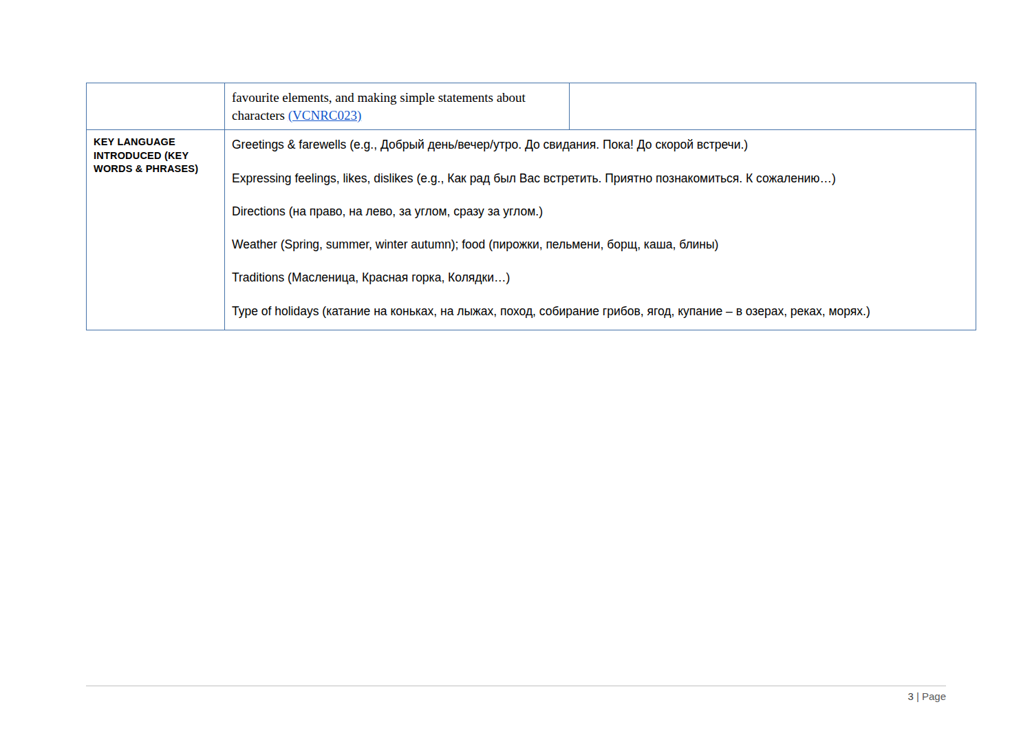| | favourite elements, and making simple statements about characters (VCNRC023) | |
| KEY LANGUAGE INTRODUCED (KEY WORDS & PHRASES) | Greetings & farewells (e.g., Добрый день/вечер/утро. До свидания. Пока! До скорой встречи.) Expressing feelings, likes, dislikes (e.g., Как рад был Вас встретить. Приятно познакомиться. К сожалению…) Directions (на право, на лево, за углом, сразу за углом.) Weather (Spring, summer, winter autumn); food (пирожки, пельмени, борщ, каша, блины) Traditions (Масленица, Красная горка, Колядки…) Type of holidays (катание на коньках, на лыжах, поход, собирание грибов, ягод, купание – в озерах, реках, морях.) |
3 | Page